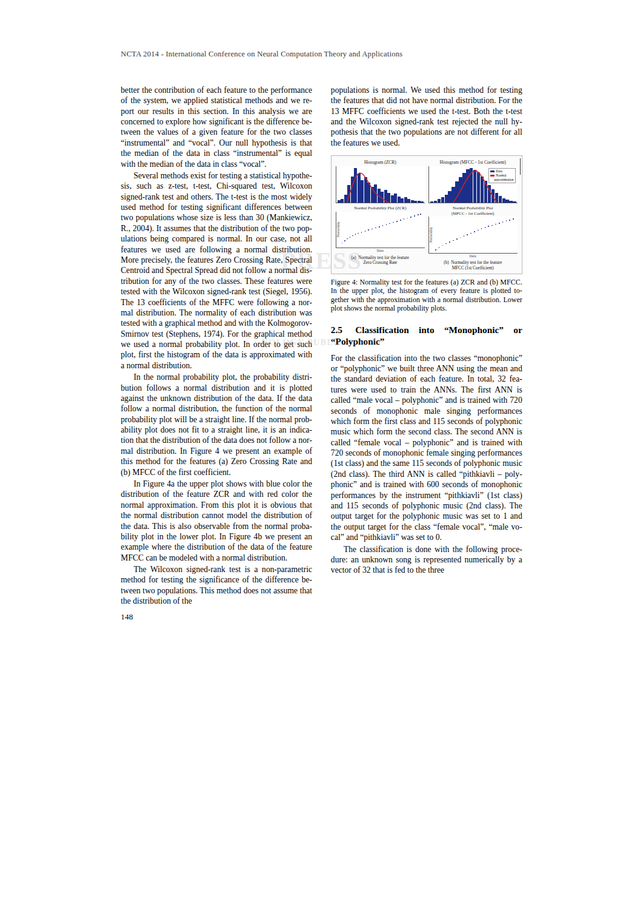NCTA 2014 - International Conference on Neural Computation Theory and Applications
better the contribution of each feature to the performance of the system, we applied statistical methods and we report our results in this section. In this analysis we are concerned to explore how significant is the difference between the values of a given feature for the two classes “instrumental” and “vocal”. Our null hypothesis is that the median of the data in class “instrumental” is equal with the median of the data in class “vocal”.
Several methods exist for testing a statistical hypothesis, such as z-test, t-test, Chi-squared test, Wilcoxon signed-rank test and others. The t-test is the most widely used method for testing significant differences between two populations whose size is less than 30 (Mankiewicz, R., 2004). It assumes that the distribution of the two populations being compared is normal. In our case, not all features we used are following a normal distribution. More precisely, the features Zero Crossing Rate, Spectral Centroid and Spectral Spread did not follow a normal distribution for any of the two classes. These features were tested with the Wilcoxon signed-rank test (Siegel, 1956). The 13 coefficients of the MFFC were following a normal distribution. The normality of each distribution was tested with a graphical method and with the Kolmogorov-Smirnov test (Stephens, 1974). For the graphical method we used a normal probability plot. In order to get such plot, first the histogram of the data is approximated with a normal distribution.
In the normal probability plot, the probability distribution follows a normal distribution and it is plotted against the unknown distribution of the data. If the data follow a normal distribution, the function of the normal probability plot will be a straight line. If the normal probability plot does not fit to a straight line, it is an indication that the distribution of the data does not follow a normal distribution. In Figure 4 we present an example of this method for the features (a) Zero Crossing Rate and (b) MFCC of the first coefficient.
In Figure 4a the upper plot shows with blue color the distribution of the feature ZCR and with red color the normal approximation. From this plot it is obvious that the normal distribution cannot model the distribution of the data. This is also observable from the normal probability plot in the lower plot. In Figure 4b we present an example where the distribution of the data of the feature MFCC can be modeled with a normal distribution.
The Wilcoxon signed-rank test is a non-parametric method for testing the significance of the difference between two populations. This method does not assume that the distribution of the
populations is normal. We used this method for testing the features that did not have normal distribution. For the 13 MFFC coefficients we used the t-test. Both the t-test and the Wilcoxon signed-rank test rejected the null hypothesis that the two populations are not different for all the features we used.
Histogram (ZCR)
Normal Probability Plot (ZCR)
Probability
Data
(a) Normality test for the feature
Zero Crossing Rate
Histogram (MFCC - 1st Coefficient)
Data
Normal
approximation
Normal Probability Plot
(MFCC - 1st Coefficient)
Probability
Data
(b) Normality test for the feature
MFCC (1st Coefficient)
Figure 4: Normality test for the features (a) ZCR and (b) MFCC. In the upper plot, the histogram of every feature is plotted together with the approximation with a normal distribution. Lower plot shows the normal probability plots.
2.5 Classification into “Monophonic” or “Polyphonic”
For the classification into the two classes “monophonic” or “polyphonic” we built three ANN using the mean and the standard deviation of each feature. In total, 32 features were used to train the ANNs. The first ANN is called “male vocal – polyphonic” and is trained with 720 seconds of monophonic male singing performances which form the first class and 115 seconds of polyphonic music which form the second class. The second ANN is called “female vocal – polyphonic” and is trained with 720 seconds of monophonic female singing performances (1st class) and the same 115 seconds of polyphonic music (2nd class). The third ANN is called “pithkiavli – polyphonic” and is trained with 600 seconds of monophonic performances by the instrument “pithkiavli” (1st class) and 115 seconds of polyphonic music (2nd class). The output target for the polyphonic music was set to 1 and the output target for the class “female vocal”, “male vocal” and “pithkiavli” was set to 0.
The classification is done with the following procedure: an unknown song is represented numerically by a vector of 32 that is fed to the three
PRESS
NOLOGY PUBLICATIONS
148